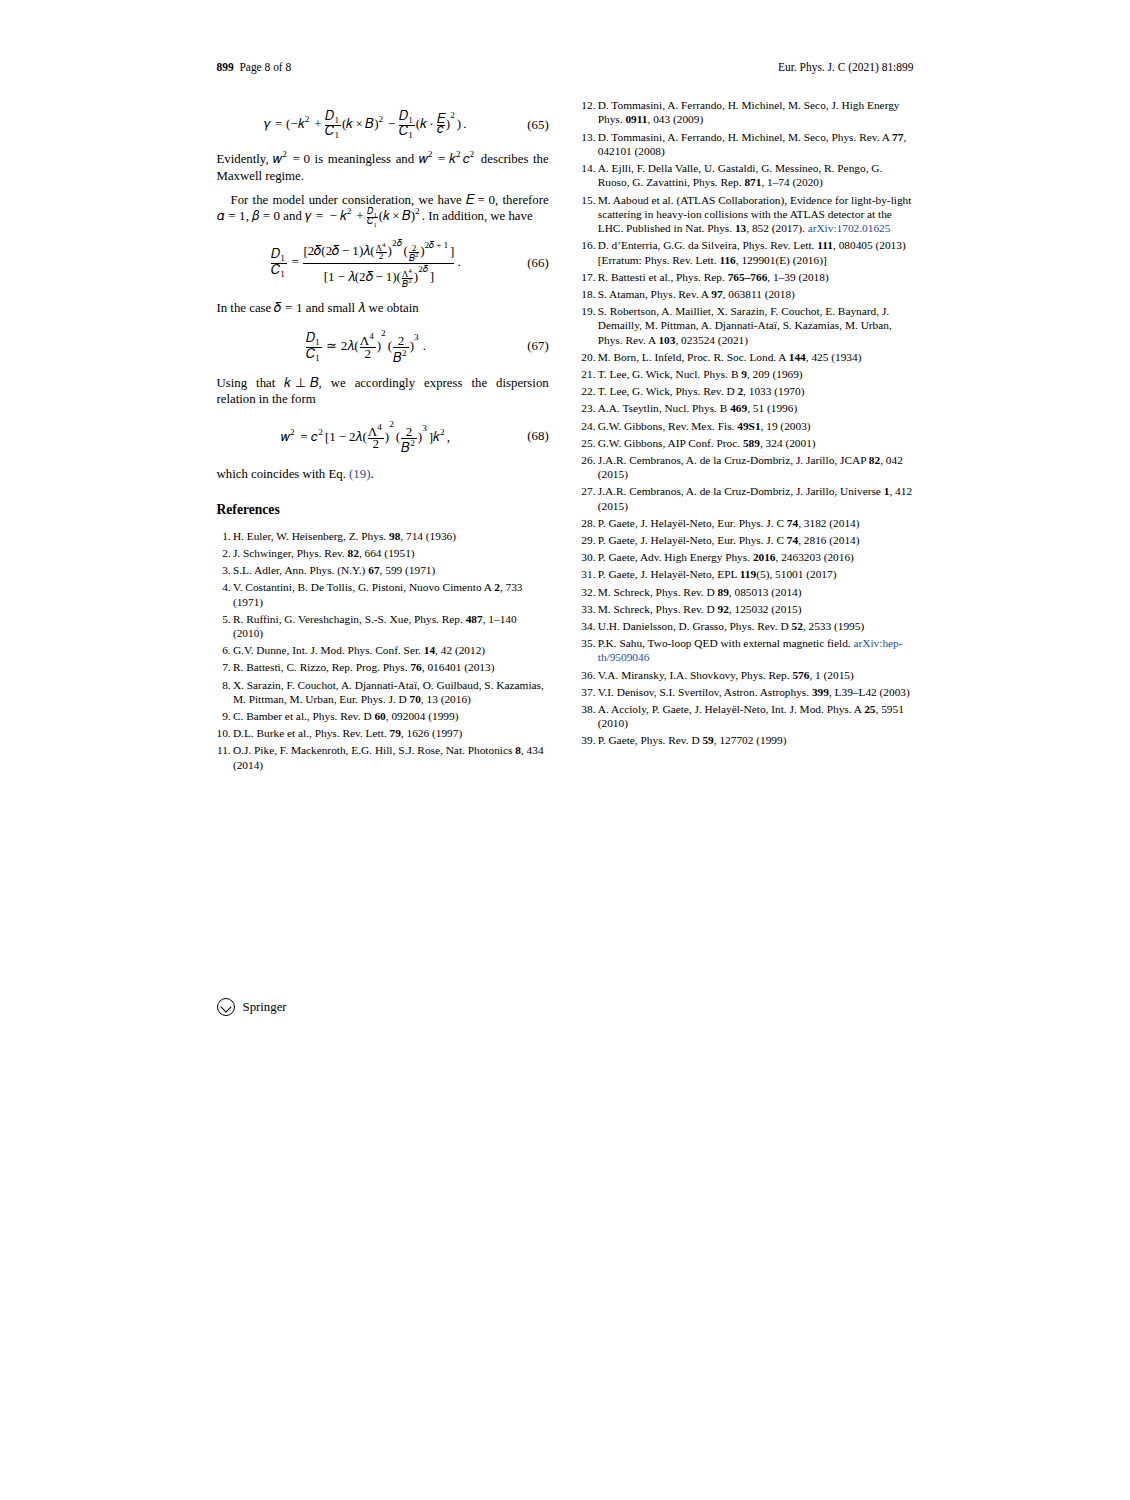899 Page 8 of 8
Eur. Phys. J. C (2021) 81:899
γ= ( −k2 + D1C1 (k×B) 2 − D1C1 ( k· Ec ) 2 ) .
(65)
Evidently, w2=0 is meaningless and w2=k2c2 describes the Maxwell regime.
For the model under consideration, we have E=0, therefore α=1, β=0 and γ=−k2+D1C1(k×B)2. In addition, we have
D1C1 = [ 2δ (2δ−1) λ (Λ42) 2δ (2B2) 2δ+1 ] [ 1−λ (2δ−1) (Λ4B2) 2δ ] .
(66)
In the case δ=1 and small λ we obtain
D1C1 ≃ 2λ (Λ42) 2 (2B2) 3 .
(67)
Using that k⊥B, we accordingly express the dispersion relation in the form
w2= c2 [ 1−2λ (Λ42) 2 (2B2) 3 ] k2 ,
(68)
which coincides with Eq. (19).
References
H. Euler, W. Heisenberg, Z. Phys. 98, 714 (1936)
J. Schwinger, Phys. Rev. 82, 664 (1951)
S.L. Adler, Ann. Phys. (N.Y.) 67, 599 (1971)
V. Costantini, B. De Tollis, G. Pistoni, Nuovo Cimento A 2, 733 (1971)
R. Ruffini, G. Vereshchagin, S.-S. Xue, Phys. Rep. 487, 1–140 (2010)
G.V. Dunne, Int. J. Mod. Phys. Conf. Ser. 14, 42 (2012)
R. Battesti, C. Rizzo, Rep. Prog. Phys. 76, 016401 (2013)
X. Sarazin, F. Couchot, A. Djannati-Ataï, O. Guilbaud, S. Kazamias, M. Pittman, M. Urban, Eur. Phys. J. D 70, 13 (2016)
C. Bamber et al., Phys. Rev. D 60, 092004 (1999)
D.L. Burke et al., Phys. Rev. Lett. 79, 1626 (1997)
O.J. Pike, F. Mackenroth, E.G. Hill, S.J. Rose, Nat. Photonics 8, 434 (2014)
D. Tommasini, A. Ferrando, H. Michinel, M. Seco, J. High Energy Phys. 0911, 043 (2009)
D. Tommasini, A. Ferrando, H. Michinel, M. Seco, Phys. Rev. A 77, 042101 (2008)
A. Ejlli, F. Della Valle, U. Gastaldi, G. Messineo, R. Pengo, G. Ruoso, G. Zavattini, Phys. Rep. 871, 1–74 (2020)
M. Aaboud et al. (ATLAS Collaboration), Evidence for light-by-light scattering in heavy-ion collisions with the ATLAS detector at the LHC. Published in Nat. Phys. 13, 852 (2017). arXiv:1702.01625
D. d’Enterria, G.G. da Silveira, Phys. Rev. Lett. 111, 080405 (2013) [Erratum: Phys. Rev. Lett. 116, 129901(E) (2016)]
R. Battesti et al., Phys. Rep. 765–766, 1–39 (2018)
S. Ataman, Phys. Rev. A 97, 063811 (2018)
S. Robertson, A. Mailliet, X. Sarazin, F. Couchot, E. Baynard, J. Demailly, M. Pittman, A. Djannati-Ataï, S. Kazamias, M. Urban, Phys. Rev. A 103, 023524 (2021)
M. Born, L. Infeld, Proc. R. Soc. Lond. A 144, 425 (1934)
T. Lee, G. Wick, Nucl. Phys. B 9, 209 (1969)
T. Lee, G. Wick, Phys. Rev. D 2, 1033 (1970)
A.A. Tseytlin, Nucl. Phys. B 469, 51 (1996)
G.W. Gibbons, Rev. Mex. Fis. 49S1, 19 (2003)
G.W. Gibbons, AIP Conf. Proc. 589, 324 (2001)
J.A.R. Cembranos, A. de la Cruz-Dombriz, J. Jarillo, JCAP 82, 042 (2015)
J.A.R. Cembranos, A. de la Cruz-Dombriz, J. Jarillo, Universe 1, 412 (2015)
P. Gaete, J. Helayël-Neto, Eur. Phys. J. C 74, 3182 (2014)
P. Gaete, J. Helayël-Neto, Eur. Phys. J. C 74, 2816 (2014)
P. Gaete, Adv. High Energy Phys. 2016, 2463203 (2016)
P. Gaete, J. Helayël-Neto, EPL 119(5), 51001 (2017)
M. Schreck, Phys. Rev. D 89, 085013 (2014)
M. Schreck, Phys. Rev. D 92, 125032 (2015)
U.H. Danielsson, D. Grasso, Phys. Rev. D 52, 2533 (1995)
P.K. Sahu, Two-loop QED with external magnetic field. arXiv:hep-th/9509046
V.A. Miransky, I.A. Shovkovy, Phys. Rep. 576, 1 (2015)
V.I. Denisov, S.I. Svertilov, Astron. Astrophys. 399, L39–L42 (2003)
A. Accioly, P. Gaete, J. Helayël-Neto, Int. J. Mod. Phys. A 25, 5951 (2010)
P. Gaete, Phys. Rev. D 59, 127702 (1999)
Springer